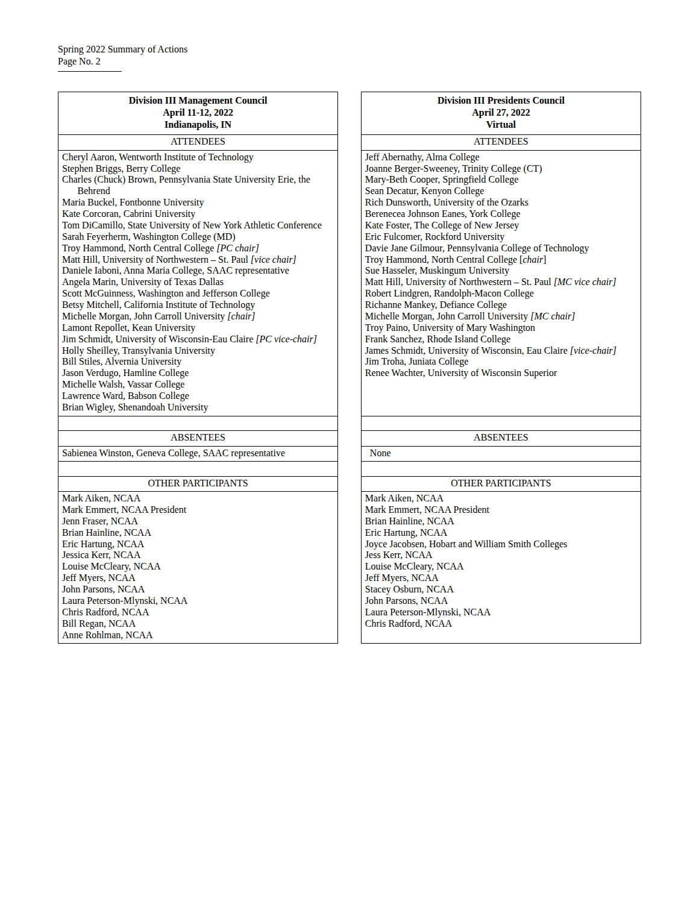Spring 2022 Summary of Actions
Page No. 2
| Division III Management Council April 11-12, 2022 Indianapolis, IN | | Division III Presidents Council April 27, 2022 Virtual |
| --- | --- | --- |
| ATTENDEES | | ATTENDEES |
| Cheryl Aaron, Wentworth Institute of Technology Stephen Briggs, Berry College Charles (Chuck) Brown, Pennsylvania State University Erie, the Behrend Maria Buckel, Fontbonne University Kate Corcoran, Cabrini University Tom DiCamillo, State University of New York Athletic Conference Sarah Feyerherm, Washington College (MD) Troy Hammond, North Central College [PC chair] Matt Hill, University of Northwestern – St. Paul [vice chair] Daniele Iaboni, Anna Maria College, SAAC representative Angela Marin, University of Texas Dallas Scott McGuinness, Washington and Jefferson College Betsy Mitchell, California Institute of Technology Michelle Morgan, John Carroll University [chair] Lamont Repollet, Kean University Jim Schmidt, University of Wisconsin-Eau Claire [PC vice-chair] Holly Sheilley, Transylvania University Bill Stiles, Alvernia University Jason Verdugo, Hamline College Michelle Walsh, Vassar College Lawrence Ward, Babson College Brian Wigley, Shenandoah University | | Jeff Abernathy, Alma College Joanne Berger-Sweeney, Trinity College (CT) Mary-Beth Cooper, Springfield College Sean Decatur, Kenyon College Rich Dunsworth, University of the Ozarks Berenecea Johnson Eanes, York College Kate Foster, The College of New Jersey Eric Fulcomer, Rockford University Davie Jane Gilmour, Pennsylvania College of Technology Troy Hammond, North Central College [ chair ] Sue Hasseler, Muskingum University Matt Hill, University of Northwestern – St. Paul [MC vice chair] Robert Lindgren, Randolph-Macon College Richanne Mankey, Defiance College Michelle Morgan, John Carroll University [MC chair] Troy Paino, University of Mary Washington Frank Sanchez, Rhode Island College James Schmidt, University of Wisconsin, Eau Claire [vice-chair] Jim Troha, Juniata College Renee Wachter, University of Wisconsin Superior |
| ABSENTEES | | ABSENTEES |
| Sabienea Winston, Geneva College, SAAC representative | | None |
| OTHER PARTICIPANTS | | OTHER PARTICIPANTS |
| Mark Aiken, NCAA Mark Emmert, NCAA President Jenn Fraser, NCAA Brian Hainline, NCAA Eric Hartung, NCAA Jessica Kerr, NCAA Louise McCleary, NCAA Jeff Myers, NCAA John Parsons, NCAA Laura Peterson-Mlynski, NCAA Chris Radford, NCAA Bill Regan, NCAA Anne Rohlman, NCAA | | Mark Aiken, NCAA Mark Emmert, NCAA President Brian Hainline, NCAA Eric Hartung, NCAA Joyce Jacobsen, Hobart and William Smith Colleges Jess Kerr, NCAA Louise McCleary, NCAA Jeff Myers, NCAA Stacey Osburn, NCAA John Parsons, NCAA Laura Peterson-Mlynski, NCAA Chris Radford, NCAA |